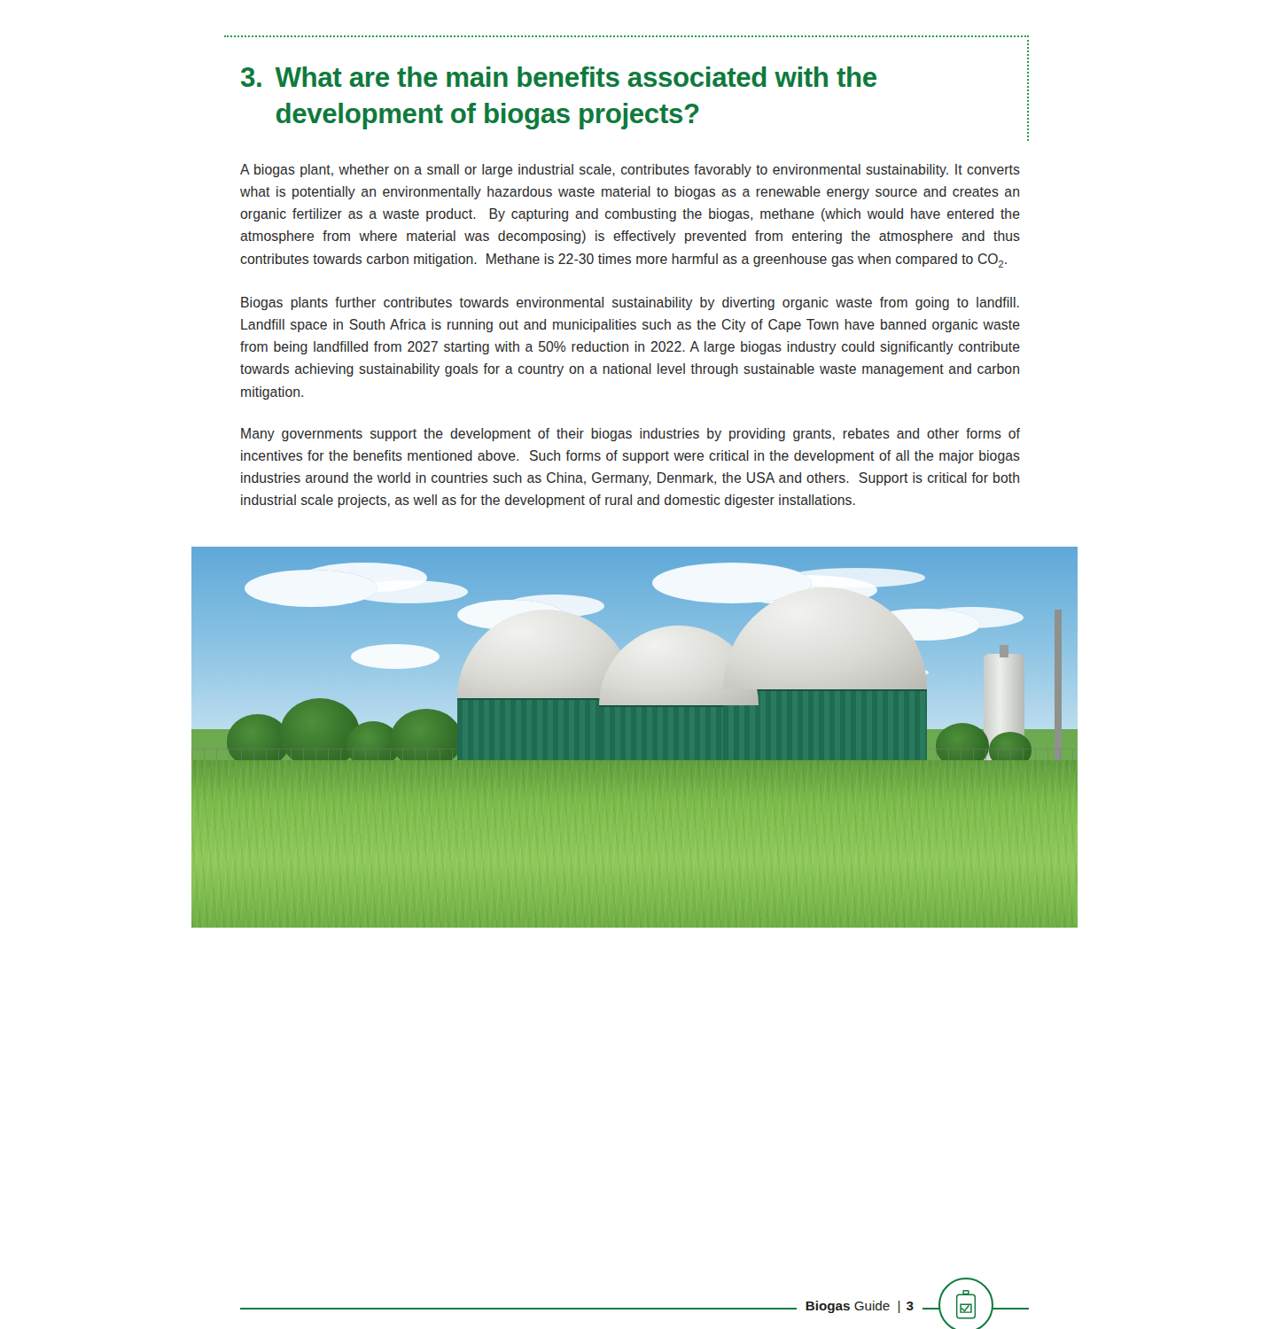3. What are the main benefits associated with the development of biogas projects?
A biogas plant, whether on a small or large industrial scale, contributes favorably to environmental sustainability. It converts what is potentially an environmentally hazardous waste material to biogas as a renewable energy source and creates an organic fertilizer as a waste product. By capturing and combusting the biogas, methane (which would have entered the atmosphere from where material was decomposing) is effectively prevented from entering the atmosphere and thus contributes towards carbon mitigation. Methane is 22-30 times more harmful as a greenhouse gas when compared to CO2.
Biogas plants further contributes towards environmental sustainability by diverting organic waste from going to landfill. Landfill space in South Africa is running out and municipalities such as the City of Cape Town have banned organic waste from being landfilled from 2027 starting with a 50% reduction in 2022. A large biogas industry could significantly contribute towards achieving sustainability goals for a country on a national level through sustainable waste management and carbon mitigation.
Many governments support the development of their biogas industries by providing grants, rebates and other forms of incentives for the benefits mentioned above. Such forms of support were critical in the development of all the major biogas industries around the world in countries such as China, Germany, Denmark, the USA and others. Support is critical for both industrial scale projects, as well as for the development of rural and domestic digester installations.
Biogas Guide |3